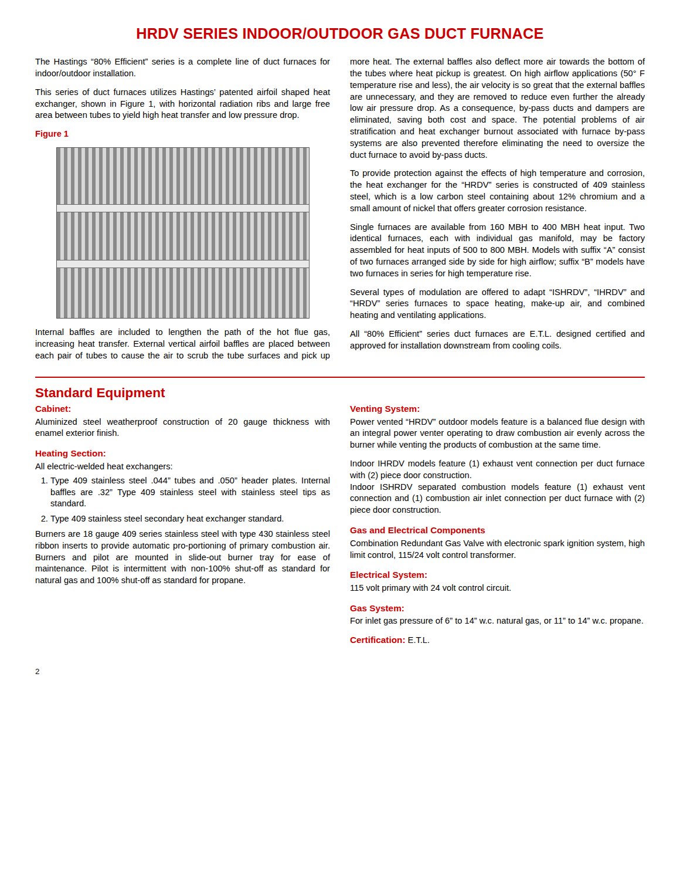HRDV SERIES INDOOR/OUTDOOR GAS DUCT FURNACE
The Hastings “80% Efficient” series is a complete line of duct furnaces for indoor/outdoor installation.
This series of duct furnaces utilizes Hastings’ patented airfoil shaped heat exchanger, shown in Figure 1, with horizontal radiation ribs and large free area between tubes to yield high heat transfer and low pressure drop.
Figure 1
Internal baffles are included to lengthen the path of the hot flue gas, increasing heat transfer. External vertical airfoil baffles are placed between each pair of tubes to cause the air to scrub the tube surfaces and pick up more heat. The external baffles also deflect more air towards the bottom of the tubes where heat pickup is greatest. On high airflow applications (50° F temperature rise and less), the air velocity is so great that the external baffles are unnecessary, and they are removed to reduce even further the already low air pressure drop. As a consequence, by-pass ducts and dampers are eliminated, saving both cost and space. The potential problems of air stratification and heat exchanger burnout associated with furnace by-pass systems are also prevented therefore eliminating the need to oversize the duct furnace to avoid by-pass ducts.
To provide protection against the effects of high temperature and corrosion, the heat exchanger for the “HRDV” series is constructed of 409 stainless steel, which is a low carbon steel containing about 12% chromium and a small amount of nickel that offers greater corrosion resistance.
Single furnaces are available from 160 MBH to 400 MBH heat input. Two identical furnaces, each with individual gas manifold, may be factory assembled for heat inputs of 500 to 800 MBH. Models with suffix “A” consist of two furnaces arranged side by side for high airflow; suffix “B” models have two furnaces in series for high temperature rise.
Several types of modulation are offered to adapt “ISHRDV”, “IHRDV” and “HRDV” series furnaces to space heating, make-up air, and combined heating and ventilating applications.
All “80% Efficient” series duct furnaces are E.T.L. designed certified and approved for installation downstream from cooling coils.
Standard Equipment
Cabinet:
Aluminized steel weatherproof construction of 20 gauge thickness with enamel exterior finish.
Heating Section:
All electric-welded heat exchangers:
Type 409 stainless steel .044” tubes and .050” header plates. Internal baffles are .32” Type 409 stainless steel with stainless steel tips as standard.
Type 409 stainless steel secondary heat exchanger standard.
Burners are 18 gauge 409 series stainless steel with type 430 stainless steel ribbon inserts to provide automatic pro-portioning of primary combustion air. Burners and pilot are mounted in slide-out burner tray for ease of maintenance. Pilot is intermittent with non-100% shut-off as standard for natural gas and 100% shut-off as standard for propane.
Venting System:
Power vented “HRDV” outdoor models feature is a balanced flue design with an integral power venter operating to draw combustion air evenly across the burner while venting the products of combustion at the same time.
Indoor IHRDV models feature (1) exhaust vent connection per duct furnace with (2) piece door construction.
Indoor ISHRDV separated combustion models feature (1) exhaust vent connection and (1) combustion air inlet connection per duct furnace with (2) piece door construction.
Gas and Electrical Components
Combination Redundant Gas Valve with electronic spark ignition system, high limit control, 115/24 volt control transformer.
Electrical System:
115 volt primary with 24 volt control circuit.
Gas System:
For inlet gas pressure of 6” to 14” w.c. natural gas, or 11” to 14” w.c. propane.
Certification:
E.T.L.
2